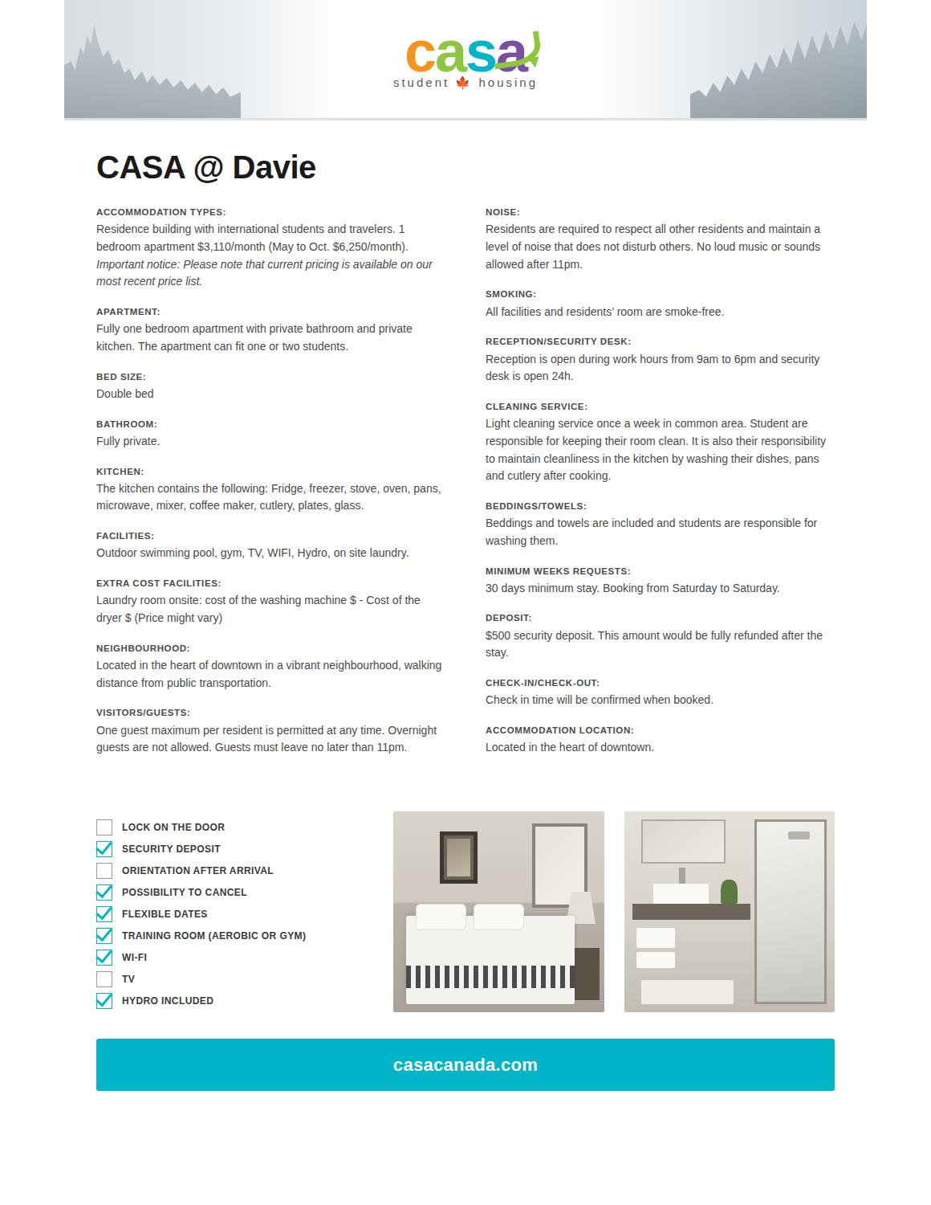casa
student 🍁 housing
CASA @ Davie
Accommodation Types:
Residence building with international students and travelers. 1 bedroom apartment $3,110/month (May to Oct. $6,250/month). Important notice: Please note that current pricing is available on our most recent price list.
Apartment:
Fully one bedroom apartment with private bathroom and private kitchen. The apartment can fit one or two students.
Bed Size:
Double bed
Bathroom:
Fully private.
Kitchen:
The kitchen contains the following: Fridge, freezer, stove, oven, pans, microwave, mixer, coffee maker, cutlery, plates, glass.
Facilities:
Outdoor swimming pool, gym, TV, WIFI, Hydro, on site laundry.
Extra Cost Facilities:
Laundry room onsite: cost of the washing machine $ - Cost of the dryer $ (Price might vary)
Neighbourhood:
Located in the heart of downtown in a vibrant neighbourhood, walking distance from public transportation.
Visitors/Guests:
One guest maximum per resident is permitted at any time. Overnight guests are not allowed. Guests must leave no later than 11pm.
Noise:
Residents are required to respect all other residents and maintain a level of noise that does not disturb others. No loud music or sounds allowed after 11pm.
Smoking:
All facilities and residents’ room are smoke-free.
Reception/Security Desk:
Reception is open during work hours from 9am to 6pm and security desk is open 24h.
Cleaning Service:
Light cleaning service once a week in common area. Student are responsible for keeping their room clean. It is also their responsibility to maintain cleanliness in the kitchen by washing their dishes, pans and cutlery after cooking.
Beddings/Towels:
Beddings and towels are included and students are responsible for washing them.
Minimum Weeks Requests:
30 days minimum stay. Booking from Saturday to Saturday.
Deposit:
$500 security deposit. This amount would be fully refunded after the stay.
Check-in/Check-out:
Check in time will be confirmed when booked.
Accommodation Location:
Located in the heart of downtown.
Lock on the door
Security deposit
Orientation after arrival
Possibility to cancel
Flexible dates
Training room (aerobic or gym)
Wi-Fi
TV
Hydro included
casacanada.com